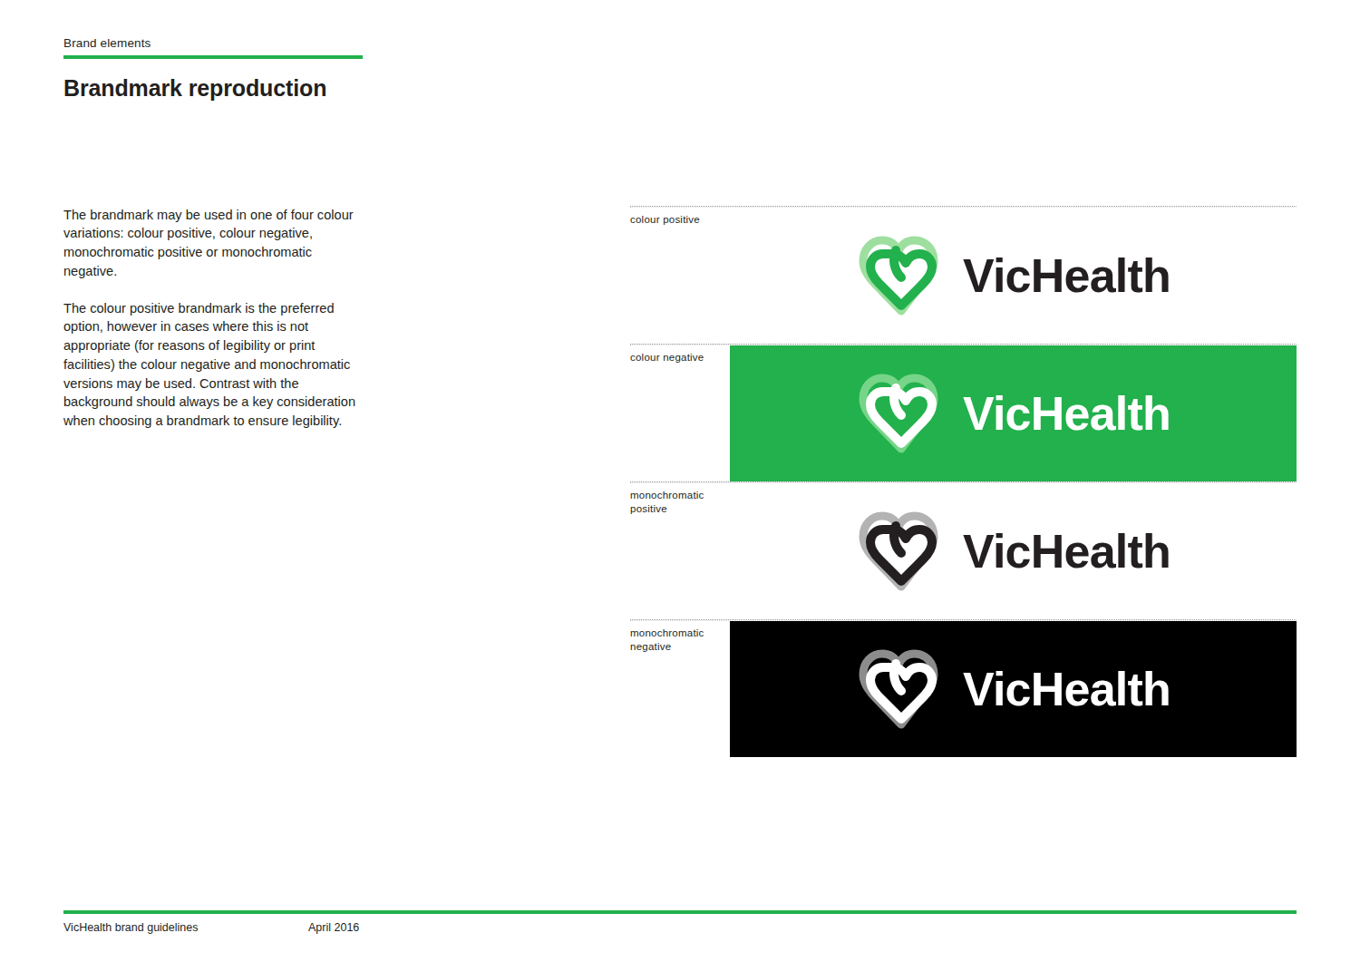Brand elements
Brandmark reproduction
The brandmark may be used in one of four colour variations: colour positive, colour negative, monochromatic positive or monochromatic negative.
The colour positive brandmark is the preferred option, however in cases where this is not appropriate (for reasons of legibility or print facilities) the colour negative and monochromatic versions may be used. Contrast with the background should always be a key consideration when choosing a brandmark to ensure legibility.
colour positive
VicHealth
colour negative
VicHealth
monochromatic
positive
VicHealth
monochromatic
negative
VicHealth
VicHealth brand guidelines April 2016